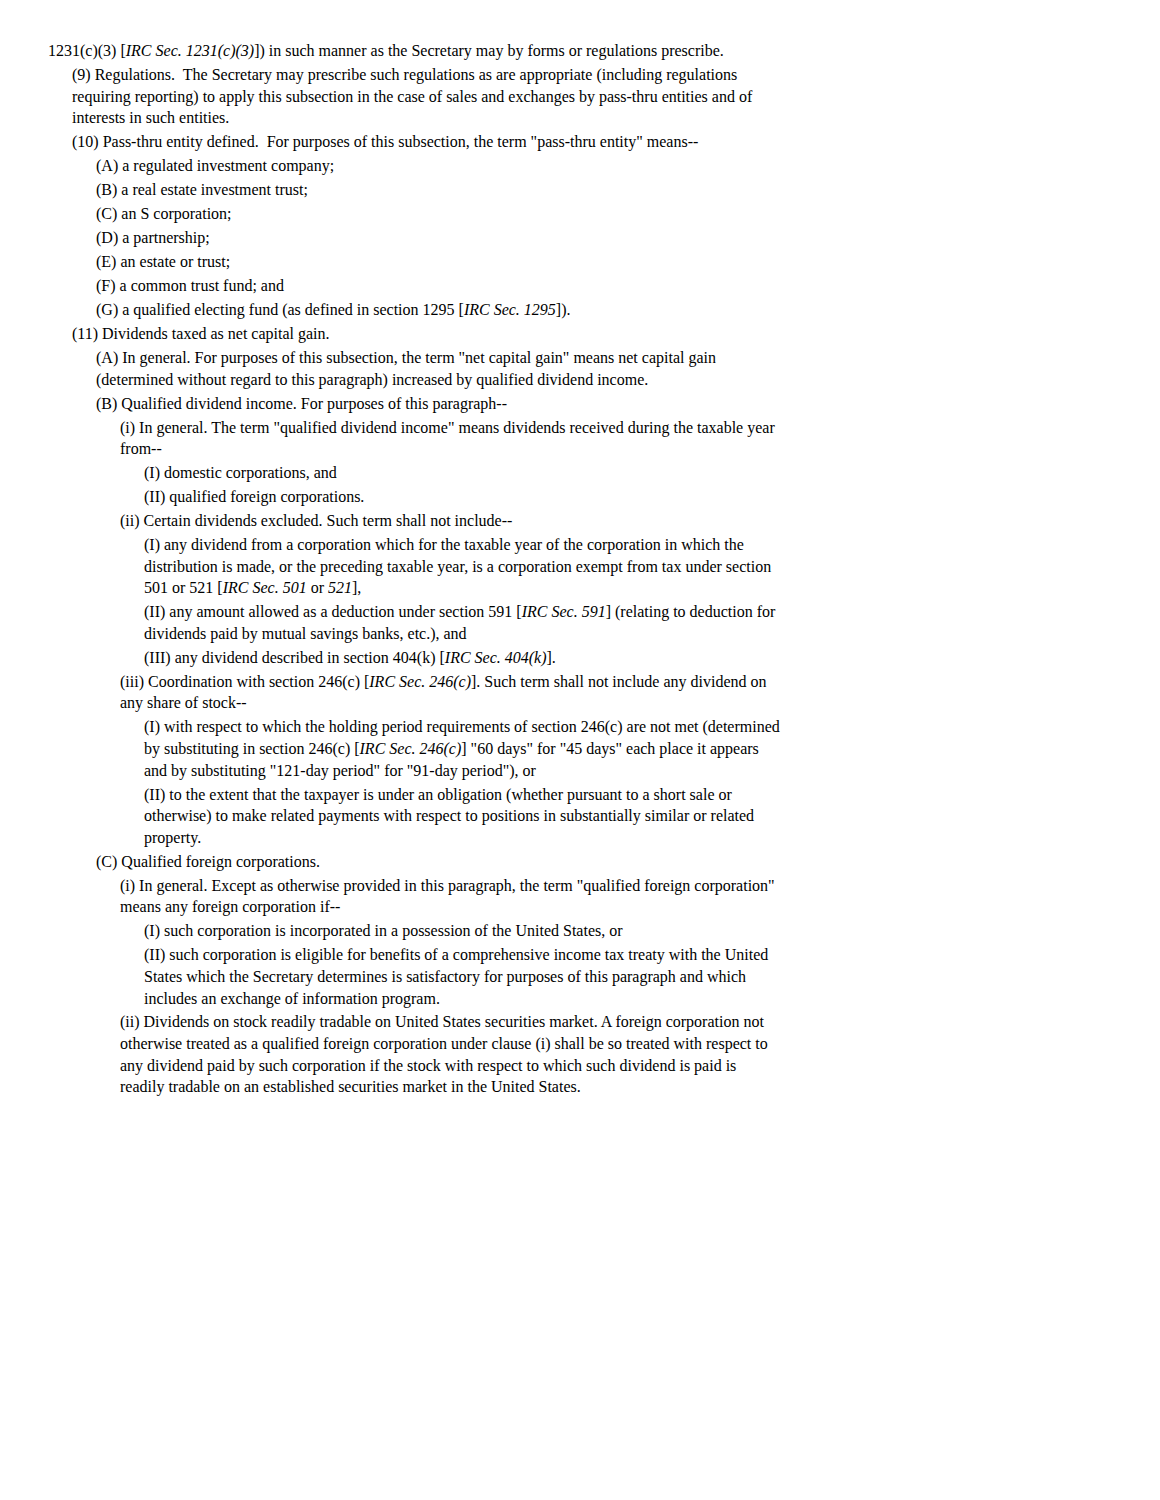1231(c)(3) [IRC Sec. 1231(c)(3)]) in such manner as the Secretary may by forms or regulations prescribe.
(9) Regulations. The Secretary may prescribe such regulations as are appropriate (including regulations requiring reporting) to apply this subsection in the case of sales and exchanges by pass-thru entities and of interests in such entities.
(10) Pass-thru entity defined. For purposes of this subsection, the term "pass-thru entity" means--
(A) a regulated investment company;
(B) a real estate investment trust;
(C) an S corporation;
(D) a partnership;
(E) an estate or trust;
(F) a common trust fund; and
(G) a qualified electing fund (as defined in section 1295 [IRC Sec. 1295]).
(11) Dividends taxed as net capital gain.
(A) In general. For purposes of this subsection, the term "net capital gain" means net capital gain (determined without regard to this paragraph) increased by qualified dividend income.
(B) Qualified dividend income. For purposes of this paragraph--
(i) In general. The term "qualified dividend income" means dividends received during the taxable year from--
(I) domestic corporations, and
(II) qualified foreign corporations.
(ii) Certain dividends excluded. Such term shall not include--
(I) any dividend from a corporation which for the taxable year of the corporation in which the distribution is made, or the preceding taxable year, is a corporation exempt from tax under section 501 or 521 [IRC Sec. 501 or 521],
(II) any amount allowed as a deduction under section 591 [IRC Sec. 591] (relating to deduction for dividends paid by mutual savings banks, etc.), and
(III) any dividend described in section 404(k) [IRC Sec. 404(k)].
(iii) Coordination with section 246(c) [IRC Sec. 246(c)]. Such term shall not include any dividend on any share of stock--
(I) with respect to which the holding period requirements of section 246(c) are not met (determined by substituting in section 246(c) [IRC Sec. 246(c)] "60 days" for "45 days" each place it appears and by substituting "121-day period" for "91-day period"), or
(II) to the extent that the taxpayer is under an obligation (whether pursuant to a short sale or otherwise) to make related payments with respect to positions in substantially similar or related property.
(C) Qualified foreign corporations.
(i) In general. Except as otherwise provided in this paragraph, the term "qualified foreign corporation" means any foreign corporation if--
(I) such corporation is incorporated in a possession of the United States, or
(II) such corporation is eligible for benefits of a comprehensive income tax treaty with the United States which the Secretary determines is satisfactory for purposes of this paragraph and which includes an exchange of information program.
(ii) Dividends on stock readily tradable on United States securities market. A foreign corporation not otherwise treated as a qualified foreign corporation under clause (i) shall be so treated with respect to any dividend paid by such corporation if the stock with respect to which such dividend is paid is readily tradable on an established securities market in the United States.